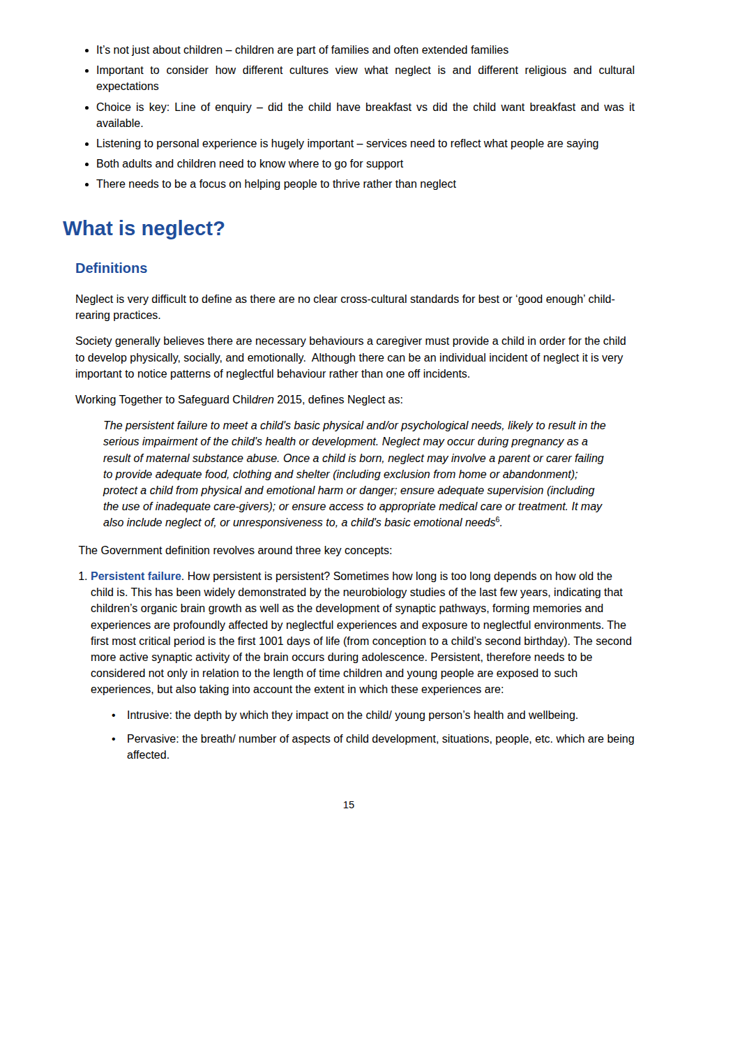It’s not just about children – children are part of families and often extended families
Important to consider how different cultures view what neglect is and different religious and cultural expectations
Choice is key: Line of enquiry – did the child have breakfast vs did the child want breakfast and was it available.
Listening to personal experience is hugely important – services need to reflect what people are saying
Both adults and children need to know where to go for support
There needs to be a focus on helping people to thrive rather than neglect
What is neglect?
Definitions
Neglect is very difficult to define as there are no clear cross-cultural standards for best or ‘good enough’ child-rearing practices.
Society generally believes there are necessary behaviours a caregiver must provide a child in order for the child to develop physically, socially, and emotionally. Although there can be an individual incident of neglect it is very important to notice patterns of neglectful behaviour rather than one off incidents.
Working Together to Safeguard Children 2015, defines Neglect as:
The persistent failure to meet a child's basic physical and/or psychological needs, likely to result in the serious impairment of the child's health or development. Neglect may occur during pregnancy as a result of maternal substance abuse. Once a child is born, neglect may involve a parent or carer failing to provide adequate food, clothing and shelter (including exclusion from home or abandonment); protect a child from physical and emotional harm or danger; ensure adequate supervision (including the use of inadequate care-givers); or ensure access to appropriate medical care or treatment. It may also include neglect of, or unresponsiveness to, a child's basic emotional needs6.
The Government definition revolves around three key concepts:
Persistent failure. How persistent is persistent? Sometimes how long is too long depends on how old the child is. This has been widely demonstrated by the neurobiology studies of the last few years, indicating that children’s organic brain growth as well as the development of synaptic pathways, forming memories and experiences are profoundly affected by neglectful experiences and exposure to neglectful environments. The first most critical period is the first 1001 days of life (from conception to a child’s second birthday). The second more active synaptic activity of the brain occurs during adolescence. Persistent, therefore needs to be considered not only in relation to the length of time children and young people are exposed to such experiences, but also taking into account the extent in which these experiences are:
Intrusive: the depth by which they impact on the child/ young person’s health and wellbeing.
Pervasive: the breath/ number of aspects of child development, situations, people, etc. which are being affected.
15